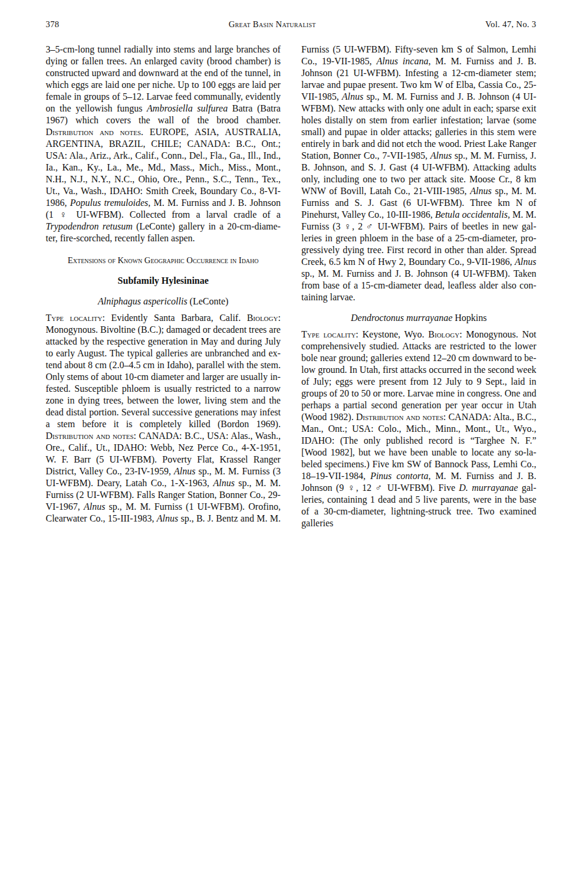378 Great Basin Naturalist Vol. 47, No. 3
3–5-cm-long tunnel radially into stems and large branches of dying or fallen trees. An enlarged cavity (brood chamber) is constructed upward and downward at the end of the tunnel, in which eggs are laid one per niche. Up to 100 eggs are laid per female in groups of 5–12. Larvae feed communally, evidently on the yellowish fungus Ambrosiella sulfurea Batra (Batra 1967) which covers the wall of the brood chamber. Distribution and notes. EUROPE, ASIA, AUSTRALIA, ARGENTINA, BRAZIL, CHILE; CANADA: B.C., Ont.; USA: Ala., Ariz., Ark., Calif., Conn., Del., Fla., Ga., Ill., Ind., Ia., Kan., Ky., La., Me., Md., Mass., Mich., Miss., Mont., N.H., N.J., N.Y., N.C., Ohio, Ore., Penn., S.C., Tenn., Tex., Ut., Va., Wash., IDAHO: Smith Creek, Boundary Co., 8-VI-1986, Populus tremuloides, M. M. Furniss and J. B. Johnson (1 UI-WFBM). Collected from a larval cradle of a Trypodendron retusum (LeConte) gallery in a 20-cm-diameter, fire-scorched, recently fallen aspen.
Extensions of Known Geographic Occurrence in Idaho
Subfamily Hylesininae
Alniphagus aspericollis (LeConte)
Type locality: Evidently Santa Barbara, Calif. Biology: Monogynous. Bivoltine (B.C.); damaged or decadent trees are attacked by the respective generation in May and during July to early August. The typical galleries are unbranched and extend about 8 cm (2.0–4.5 cm in Idaho), parallel with the stem. Only stems of about 10-cm diameter and larger are usually infested. Susceptible phloem is usually restricted to a narrow zone in dying trees, between the lower, living stem and the dead distal portion. Several successive generations may infest a stem before it is completely killed (Bordon 1969). Distribution and notes: CANADA: B.C., USA: Alas., Wash., Ore., Calif., Ut., IDAHO: Webb, Nez Perce Co., 4-X-1951, W. F. Barr (5 UI-WFBM). Poverty Flat, Krassel Ranger District, Valley Co., 23-IV-1959, Alnus sp., M. M. Furniss (3 UI-WFBM). Deary, Latah Co., 1-X-1963, Alnus sp., M. M. Furniss (2 UI-WFBM). Falls Ranger Station, Bonner Co., 29-VI-1967, Alnus sp., M. M. Furniss (1 UI-WFBM). Orofino, Clearwater Co., 15-III-1983, Alnus sp., B. J. Bentz and M. M. Furniss (5 UI-WFBM). Fifty-seven km S of Salmon, Lemhi Co., 19-VII-1985, Alnus incana, M. M. Furniss and J. B. Johnson (21 UI-WFBM). Infesting a 12-cm-diameter stem; larvae and pupae present. Two km W of Elba, Cassia Co., 25-VII-1985, Alnus sp., M. M. Furniss and J. B. Johnson (4 UI-WFBM). New attacks with only one adult in each; sparse exit holes distally on stem from earlier infestation; larvae (some small) and pupae in older attacks; galleries in this stem were entirely in bark and did not etch the wood. Priest Lake Ranger Station, Bonner Co., 7-VII-1985, Alnus sp., M. M. Furniss, J. B. Johnson, and S. J. Gast (4 UI-WFBM). Attacking adults only, including one to two per attack site. Moose Cr., 8 km WNW of Bovill, Latah Co., 21-VIII-1985, Alnus sp., M. M. Furniss and S. J. Gast (6 UI-WFBM). Three km N of Pinehurst, Valley Co., 10-III-1986, Betula occidentalis, M. M. Furniss (3 , 2 UI-WFBM). Pairs of beetles in new galleries in green phloem in the base of a 25-cm-diameter, progressively dying tree. First record in other than alder. Spread Creek, 6.5 km N of Hwy 2, Boundary Co., 9-VII-1986, Alnus sp., M. M. Furniss and J. B. Johnson (4 UI-WFBM). Taken from base of a 15-cm-diameter dead, leafless alder also containing larvae.
Dendroctonus murrayanae Hopkins
Type locality: Keystone, Wyo. Biology: Monogynous. Not comprehensively studied. Attacks are restricted to the lower bole near ground; galleries extend 12–20 cm downward to below ground. In Utah, first attacks occurred in the second week of July; eggs were present from 12 July to 9 Sept., laid in groups of 20 to 50 or more. Larvae mine in congress. One and perhaps a partial second generation per year occur in Utah (Wood 1982). Distribution and notes: CANADA: Alta., B.C., Man., Ont.; USA: Colo., Mich., Minn., Mont., Ut., Wyo., IDAHO: (The only published record is “Targhee N. F.” [Wood 1982], but we have been unable to locate any so-labeled specimens.) Five km SW of Bannock Pass, Lemhi Co., 18–19-VII-1984, Pinus contorta, M. M. Furniss and J. B. Johnson (9 , 12 UI-WFBM). Five D. murrayanae galleries, containing 1 dead and 5 live parents, were in the base of a 30-cm-diameter, lightning-struck tree. Two examined galleries